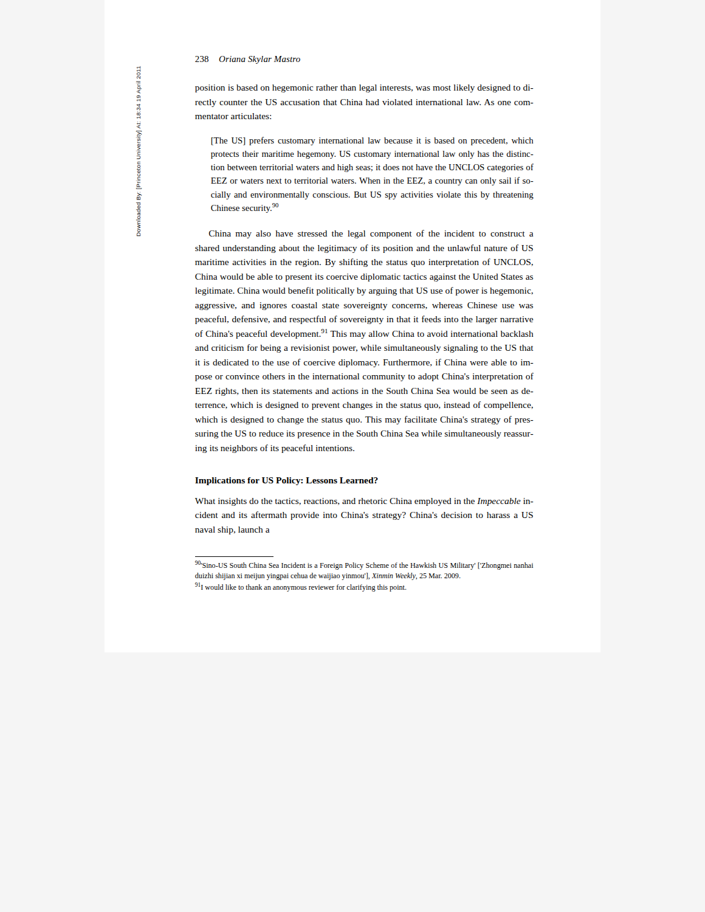Downloaded By: [Princeton University] At: 18:34 19 April 2011
238 Oriana Skylar Mastro
position is based on hegemonic rather than legal interests, was most likely designed to directly counter the US accusation that China had violated international law. As one commentator articulates:
[The US] prefers customary international law because it is based on precedent, which protects their maritime hegemony. US customary international law only has the distinction between territorial waters and high seas; it does not have the UNCLOS categories of EEZ or waters next to territorial waters. When in the EEZ, a country can only sail if socially and environmentally conscious. But US spy activities violate this by threatening Chinese security.90
China may also have stressed the legal component of the incident to construct a shared understanding about the legitimacy of its position and the unlawful nature of US maritime activities in the region. By shifting the status quo interpretation of UNCLOS, China would be able to present its coercive diplomatic tactics against the United States as legitimate. China would benefit politically by arguing that US use of power is hegemonic, aggressive, and ignores coastal state sovereignty concerns, whereas Chinese use was peaceful, defensive, and respectful of sovereignty in that it feeds into the larger narrative of China's peaceful development.91 This may allow China to avoid international backlash and criticism for being a revisionist power, while simultaneously signaling to the US that it is dedicated to the use of coercive diplomacy. Furthermore, if China were able to impose or convince others in the international community to adopt China's interpretation of EEZ rights, then its statements and actions in the South China Sea would be seen as deterrence, which is designed to prevent changes in the status quo, instead of compellence, which is designed to change the status quo. This may facilitate China's strategy of pressuring the US to reduce its presence in the South China Sea while simultaneously reassuring its neighbors of its peaceful intentions.
Implications for US Policy: Lessons Learned?
What insights do the tactics, reactions, and rhetoric China employed in the Impeccable incident and its aftermath provide into China's strategy? China's decision to harass a US naval ship, launch a
90'Sino-US South China Sea Incident is a Foreign Policy Scheme of the Hawkish US Military' ['Zhongmei nanhai duizhi shijian xi meijun yingpai cehua de waijiao yinmou'], Xinmin Weekly, 25 Mar. 2009.
91I would like to thank an anonymous reviewer for clarifying this point.